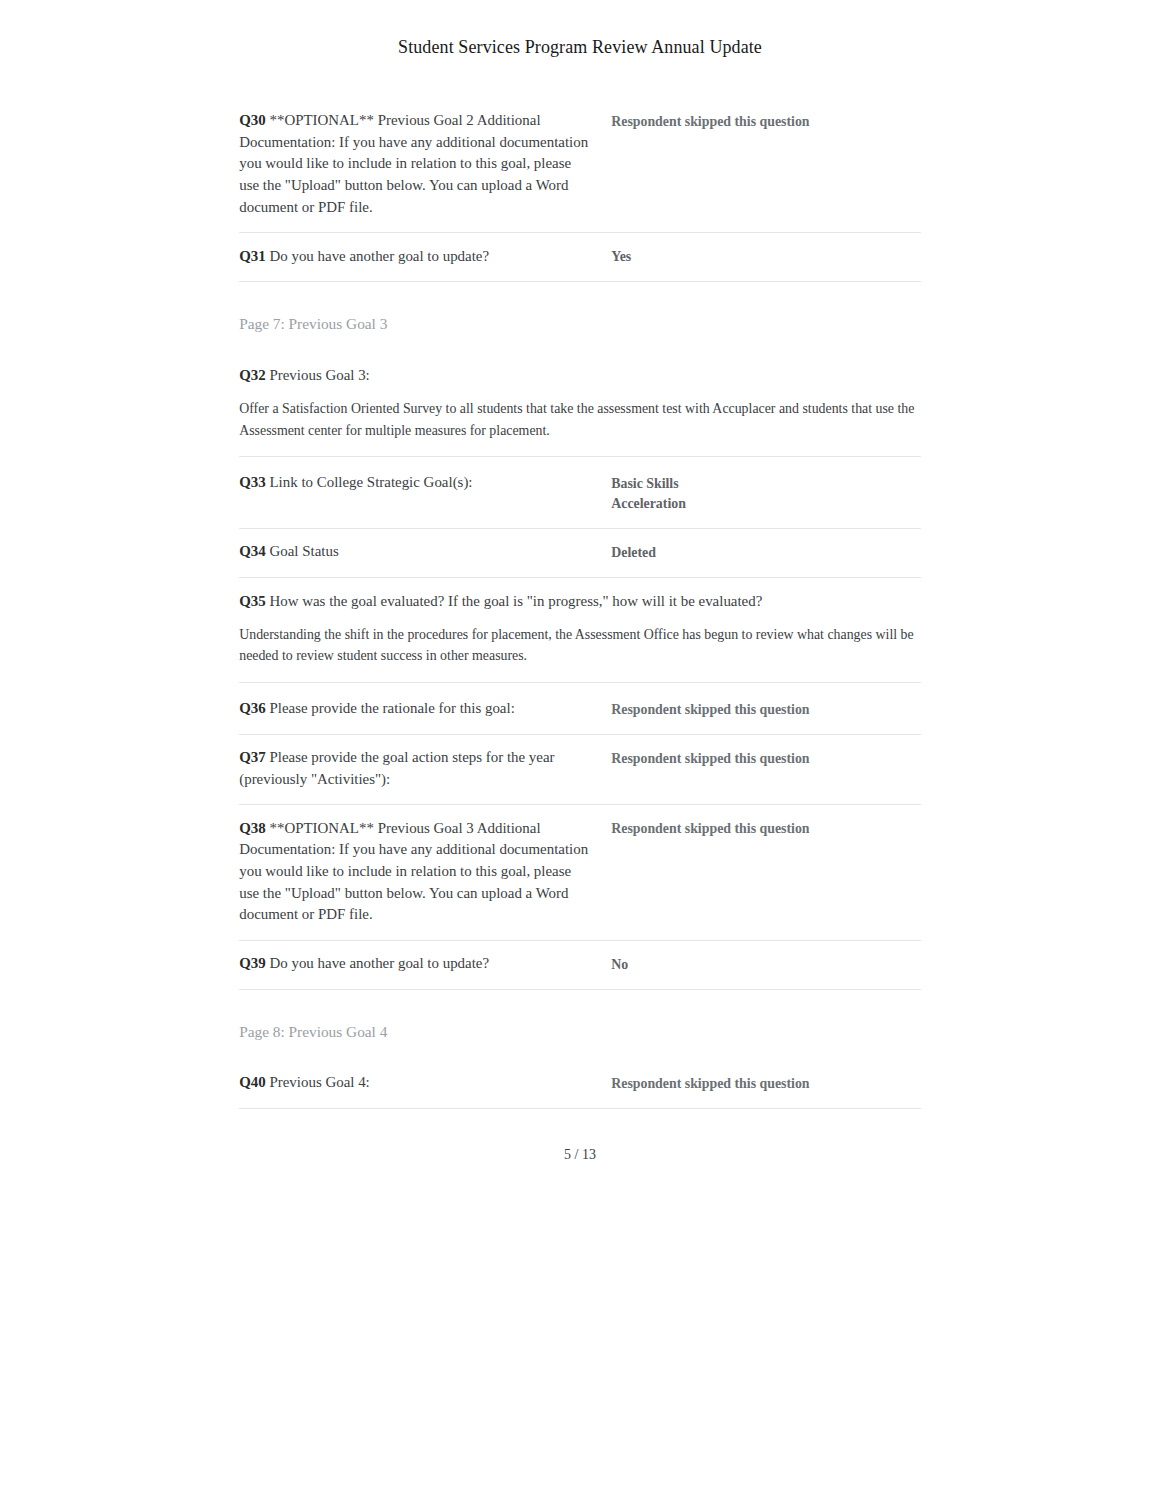Student Services Program Review Annual Update
Q30 **OPTIONAL** Previous Goal 2 Additional Documentation: If you have any additional documentation you would like to include in relation to this goal, please use the "Upload" button below. You can upload a Word document or PDF file.
Respondent skipped this question
Q31 Do you have another goal to update?
Yes
Page 7: Previous Goal 3
Q32 Previous Goal 3:
Offer a Satisfaction Oriented Survey to all students that take the assessment test with Accuplacer and students that use the Assessment center for multiple measures for placement.
Q33 Link to College Strategic Goal(s):
Basic Skills Acceleration
Q34 Goal Status
Deleted
Q35 How was the goal evaluated? If the goal is "in progress," how will it be evaluated?
Understanding the shift in the procedures for placement, the Assessment Office has begun to review what changes will be needed to review student success in other measures.
Q36 Please provide the rationale for this goal:
Respondent skipped this question
Q37 Please provide the goal action steps for the year (previously "Activities"):
Respondent skipped this question
Q38 **OPTIONAL** Previous Goal 3 Additional Documentation: If you have any additional documentation you would like to include in relation to this goal, please use the "Upload" button below. You can upload a Word document or PDF file.
Respondent skipped this question
Q39 Do you have another goal to update?
No
Page 8: Previous Goal 4
Q40 Previous Goal 4:
Respondent skipped this question
5 / 13